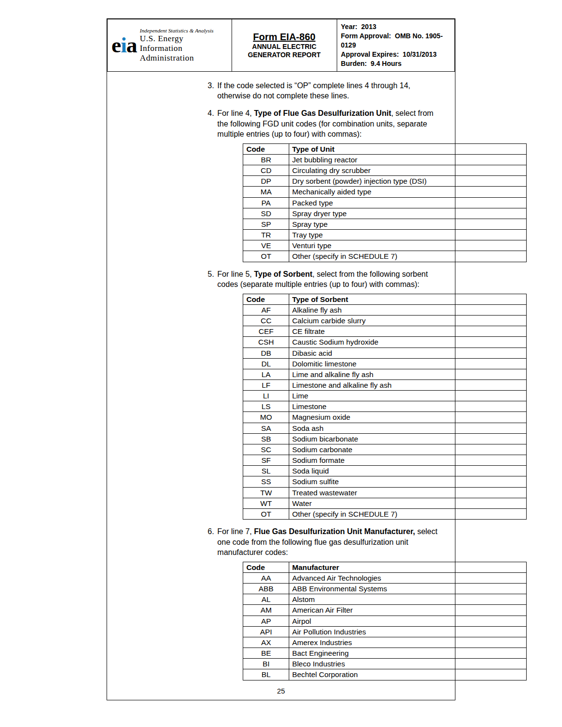| e i a Independent Statistics & Analysis U.S. Energy Information Administration | Form EIA-860 ANNUAL ELECTRIC GENERATOR REPORT | Year: 2013 Form Approval: OMB No. 1905-0129 Approval Expires: 10/31/2013 Burden: 9.4 Hours |
3. If the code selected is “OP” complete lines 4 through 14, otherwise do not complete these lines.
4. For line 4, Type of Flue Gas Desulfurization Unit, select from the following FGD unit codes (for combination units, separate multiple entries (up to four) with commas):
| Code | Type of Unit |
| --- | --- |
| BR | Jet bubbling reactor |
| CD | Circulating dry scrubber |
| DP | Dry sorbent (powder) injection type (DSI) |
| MA | Mechanically aided type |
| PA | Packed type |
| SD | Spray dryer type |
| SP | Spray type |
| TR | Tray type |
| VE | Venturi type |
| OT | Other (specify in SCHEDULE 7) |
5. For line 5, Type of Sorbent, select from the following sorbent codes (separate multiple entries (up to four) with commas):
| Code | Type of Sorbent |
| --- | --- |
| AF | Alkaline fly ash |
| CC | Calcium carbide slurry |
| CEF | CE filtrate |
| CSH | Caustic Sodium hydroxide |
| DB | Dibasic acid |
| DL | Dolomitic limestone |
| LA | Lime and alkaline fly ash |
| LF | Limestone and alkaline fly ash |
| LI | Lime |
| LS | Limestone |
| MO | Magnesium oxide |
| SA | Soda ash |
| SB | Sodium bicarbonate |
| SC | Sodium carbonate |
| SF | Sodium formate |
| SL | Soda liquid |
| SS | Sodium sulfite |
| TW | Treated wastewater |
| WT | Water |
| OT | Other (specify in SCHEDULE 7) |
6. For line 7, Flue Gas Desulfurization Unit Manufacturer, select one code from the following flue gas desulfurization unit manufacturer codes:
| Code | Manufacturer |
| --- | --- |
| AA | Advanced Air Technologies |
| ABB | ABB Environmental Systems |
| AL | Alstom |
| AM | American Air Filter |
| AP | Airpol |
| API | Air Pollution Industries |
| AX | Amerex Industries |
| BE | Bact Engineering |
| BI | Bleco Industries |
| BL | Bechtel Corporation |
25